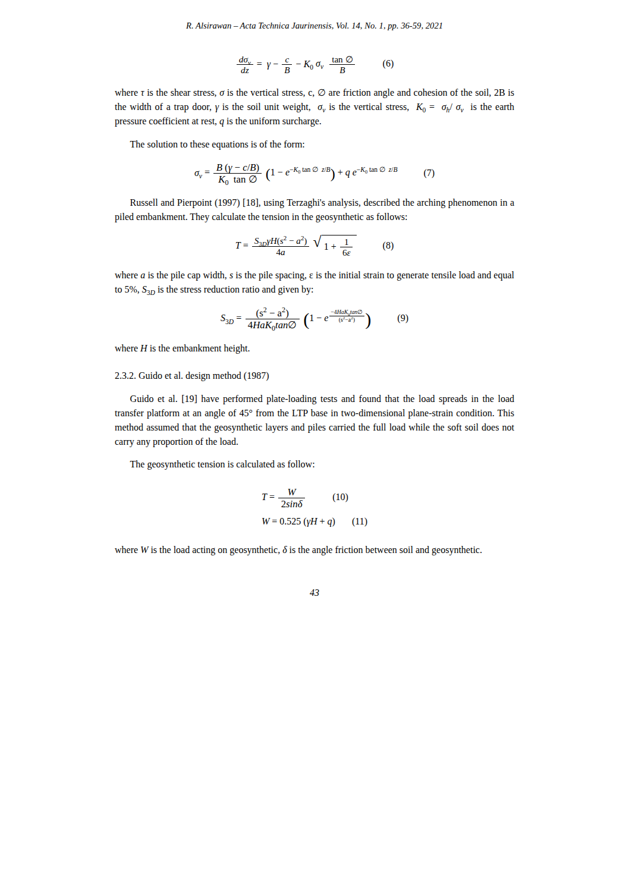R. Alsirawan – Acta Technica Jaurinensis, Vol. 14, No. 1, pp. 36-59, 2021
dσv dz = γ − cB − K0 σv tan ∅B (6)
where τ is the shear stress, σ is the vertical stress, c, ∅ are friction angle and cohesion of the soil, 2B is the width of a trap door, γ is the soil unit weight, σv is the vertical stress, K0 = σh/ σv is the earth pressure coefficient at rest, q is the uniform surcharge.
The solution to these equations is of the form:
σv = B (γ − c/B) K0 tan ∅ (1 − e−K0 tan ∅ z/B) + q e−K0 tan ∅ z/B (7)
Russell and Pierpoint (1997) [18], using Terzaghi's analysis, described the arching phenomenon in a piled embankment. They calculate the tension in the geosynthetic as follows:
T = S3DγH(s2 − a2) 4a 1 + 16ε (8)
where a is the pile cap width, s is the pile spacing, ε is the initial strain to generate tensile load and equal to 5%, S3D is the stress reduction ratio and given by:
S3D = (s2 − a2) 4HaK0tan∅ (1 − e−4HaK0tan∅(s2−a2)) (9)
where H is the embankment height.
2.3.2. Guido et al. design method (1987)
Guido et al. [19] have performed plate-loading tests and found that the load spreads in the load transfer platform at an angle of 45° from the LTP base in two-dimensional plane-strain condition. This method assumed that the geosynthetic layers and piles carried the full load while the soft soil does not carry any proportion of the load.
The geosynthetic tension is calculated as follow:
T = W 2sinδ (10)
W = 0.525 (γH + q) (11)
where W is the load acting on geosynthetic, δ is the angle friction between soil and geosynthetic.
43